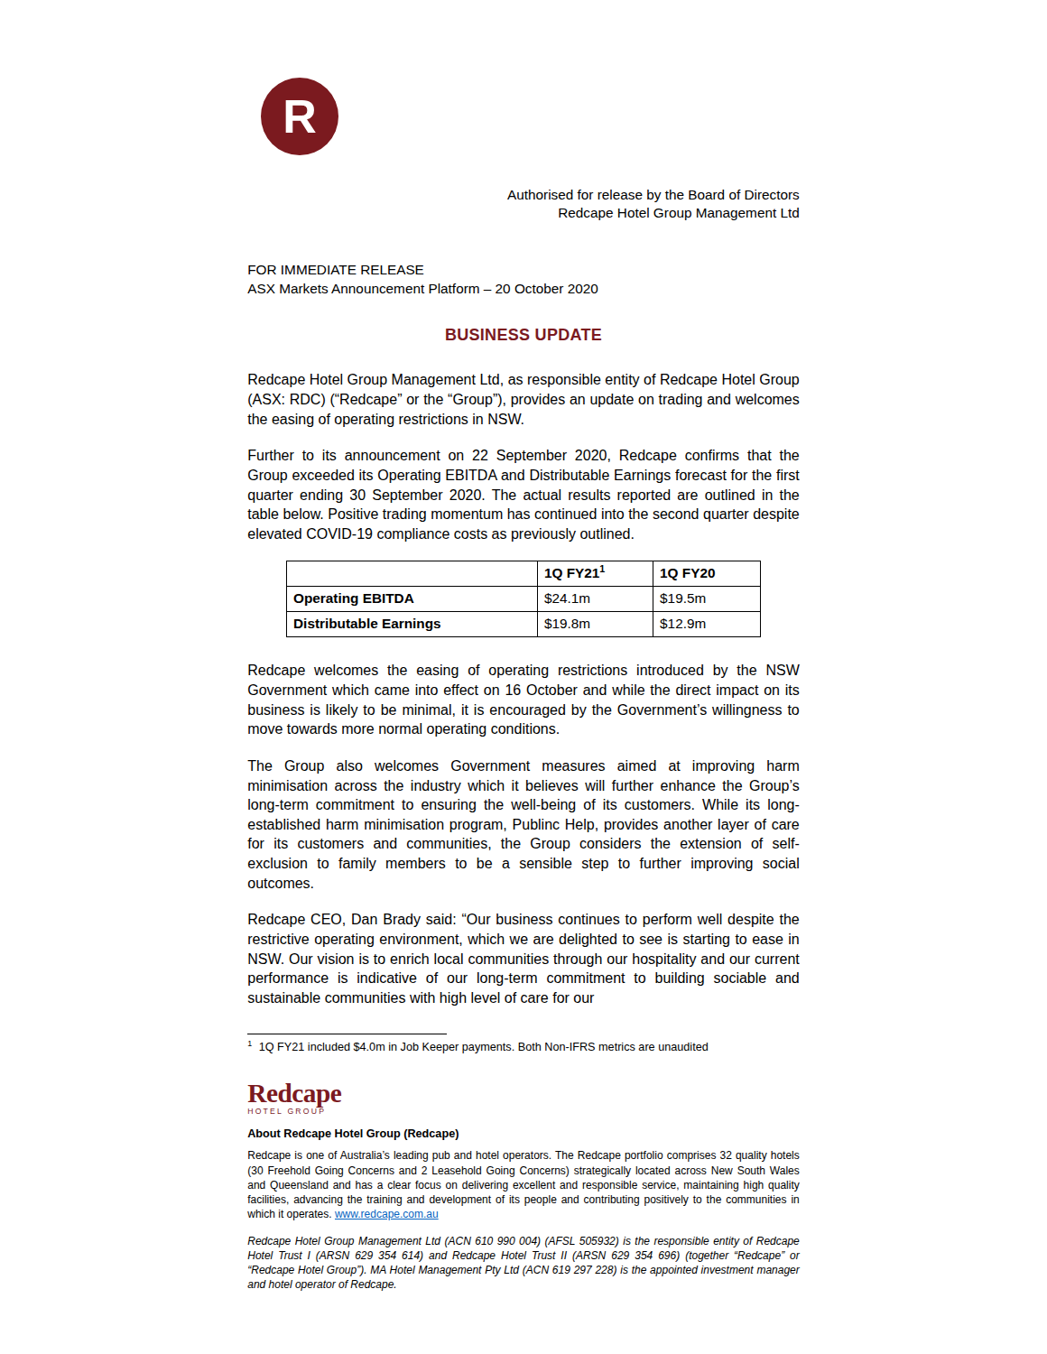R
Authorised for release by the Board of Directors
Redcape Hotel Group Management Ltd
FOR IMMEDIATE RELEASE
ASX Markets Announcement Platform – 20 October 2020
BUSINESS UPDATE
Redcape Hotel Group Management Ltd, as responsible entity of Redcape Hotel Group (ASX: RDC) (“Redcape” or the “Group”), provides an update on trading and welcomes the easing of operating restrictions in NSW.
Further to its announcement on 22 September 2020, Redcape confirms that the Group exceeded its Operating EBITDA and Distributable Earnings forecast for the first quarter ending 30 September 2020. The actual results reported are outlined in the table below. Positive trading momentum has continued into the second quarter despite elevated COVID-19 compliance costs as previously outlined.
| | 1Q FY21 1 | 1Q FY20 |
| Operating EBITDA | $24.1m | $19.5m |
| Distributable Earnings | $19.8m | $12.9m |
Redcape welcomes the easing of operating restrictions introduced by the NSW Government which came into effect on 16 October and while the direct impact on its business is likely to be minimal, it is encouraged by the Government’s willingness to move towards more normal operating conditions.
The Group also welcomes Government measures aimed at improving harm minimisation across the industry which it believes will further enhance the Group’s long-term commitment to ensuring the well-being of its customers. While its long-established harm minimisation program, Publinc Help, provides another layer of care for its customers and communities, the Group considers the extension of self-exclusion to family members to be a sensible step to further improving social outcomes.
Redcape CEO, Dan Brady said: “Our business continues to perform well despite the restrictive operating environment, which we are delighted to see is starting to ease in NSW. Our vision is to enrich local communities through our hospitality and our current performance is indicative of our long-term commitment to building sociable and sustainable communities with high level of care for our
1 1Q FY21 included $4.0m in Job Keeper payments. Both Non-IFRS metrics are unaudited
Redcape HOTEL GROUP
About Redcape Hotel Group (Redcape)
Redcape is one of Australia’s leading pub and hotel operators. The Redcape portfolio comprises 32 quality hotels (30 Freehold Going Concerns and 2 Leasehold Going Concerns) strategically located across New South Wales and Queensland and has a clear focus on delivering excellent and responsible service, maintaining high quality facilities, advancing the training and development of its people and contributing positively to the communities in which it operates. www.redcape.com.au
Redcape Hotel Group Management Ltd (ACN 610 990 004) (AFSL 505932) is the responsible entity of Redcape Hotel Trust I (ARSN 629 354 614) and Redcape Hotel Trust II (ARSN 629 354 696) (together “Redcape” or “Redcape Hotel Group”). MA Hotel Management Pty Ltd (ACN 619 297 228) is the appointed investment manager and hotel operator of Redcape.